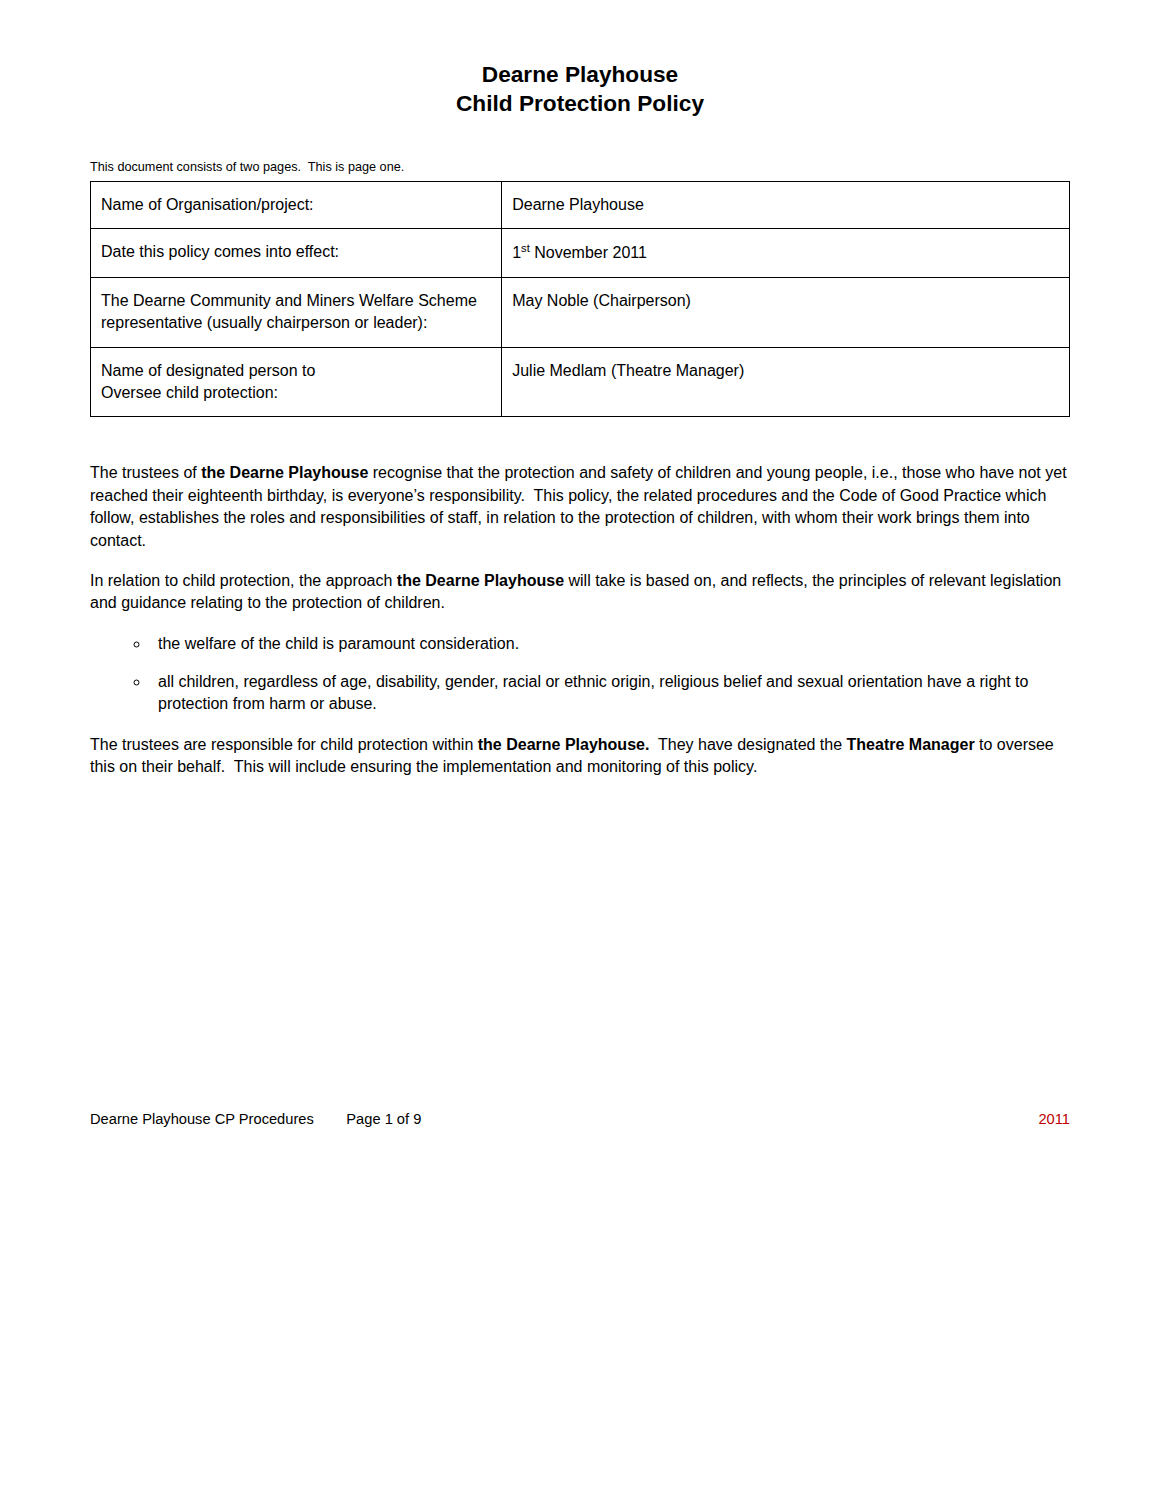Dearne Playhouse
Child Protection Policy
This document consists of two pages. This is page one.
| Name of Organisation/project: | Dearne Playhouse |
| Date this policy comes into effect: | 1 st November 2011 |
| The Dearne Community and Miners Welfare Scheme representative (usually chairperson or leader): | May Noble (Chairperson) |
| Name of designated person to Oversee child protection: | Julie Medlam (Theatre Manager) |
The trustees of the Dearne Playhouse recognise that the protection and safety of children and young people, i.e., those who have not yet reached their eighteenth birthday, is everyone’s responsibility. This policy, the related procedures and the Code of Good Practice which follow, establishes the roles and responsibilities of staff, in relation to the protection of children, with whom their work brings them into contact.
In relation to child protection, the approach the Dearne Playhouse will take is based on, and reflects, the principles of relevant legislation and guidance relating to the protection of children.
the welfare of the child is paramount consideration.
all children, regardless of age, disability, gender, racial or ethnic origin, religious belief and sexual orientation have a right to protection from harm or abuse.
The trustees are responsible for child protection within the Dearne Playhouse. They have designated the Theatre Manager to oversee this on their behalf. This will include ensuring the implementation and monitoring of this policy.
Dearne Playhouse CP Procedures Page 1 of 9 2011